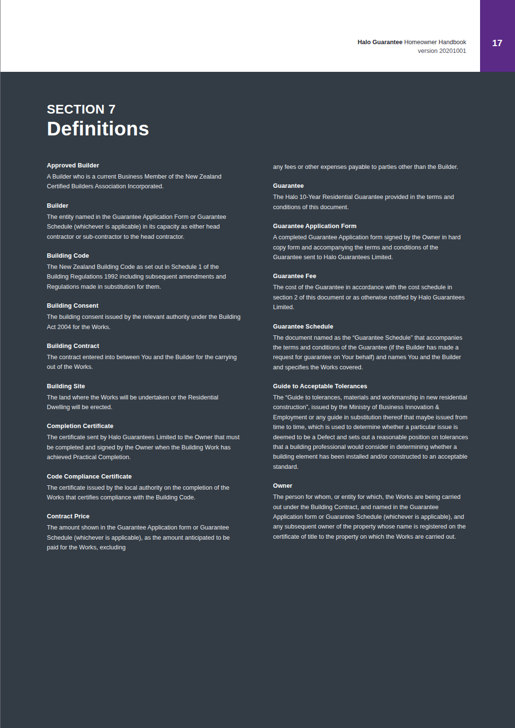Halo Guarantee Homeowner Handbook
version 20201001
17
SECTION 7
Definitions
Approved Builder
A Builder who is a current Business Member of the New Zealand Certified Builders Association Incorporated.
Builder
The entity named in the Guarantee Application Form or Guarantee Schedule (whichever is applicable) in its capacity as either head contractor or sub-contractor to the head contractor.
Building Code
The New Zealand Building Code as set out in Schedule 1 of the Building Regulations 1992 including subsequent amendments and Regulations made in substitution for them.
Building Consent
The building consent issued by the relevant authority under the Building Act 2004 for the Works.
Building Contract
The contract entered into between You and the Builder for the carrying out of the Works.
Building Site
The land where the Works will be undertaken or the Residential Dwelling will be erected.
Completion Certificate
The certificate sent by Halo Guarantees Limited to the Owner that must be completed and signed by the Owner when the Building Work has achieved Practical Completion.
Code Compliance Certificate
The certificate issued by the local authority on the completion of the Works that certifies compliance with the Building Code.
Contract Price
The amount shown in the Guarantee Application form or Guarantee Schedule (whichever is applicable), as the amount anticipated to be paid for the Works, excluding
any fees or other expenses payable to parties other than the Builder.
Guarantee
The Halo 10-Year Residential Guarantee provided in the terms and conditions of this document.
Guarantee Application Form
A completed Guarantee Application form signed by the Owner in hard copy form and accompanying the terms and conditions of the Guarantee sent to Halo Guarantees Limited.
Guarantee Fee
The cost of the Guarantee in accordance with the cost schedule in section 2 of this document or as otherwise notified by Halo Guarantees Limited.
Guarantee Schedule
The document named as the “Guarantee Schedule” that accompanies the terms and conditions of the Guarantee (if the Builder has made a request for guarantee on Your behalf) and names You and the Builder and specifies the Works covered.
Guide to Acceptable Tolerances
The “Guide to tolerances, materials and workmanship in new residential construction”, issued by the Ministry of Business Innovation & Employment or any guide in substitution thereof that maybe issued from time to time, which is used to determine whether a particular issue is deemed to be a Defect and sets out a reasonable position on tolerances that a building professional would consider in determining whether a building element has been installed and/or constructed to an acceptable standard.
Owner
The person for whom, or entity for which, the Works are being carried out under the Building Contract, and named in the Guarantee Application form or Guarantee Schedule (whichever is applicable), and any subsequent owner of the property whose name is registered on the certificate of title to the property on which the Works are carried out.